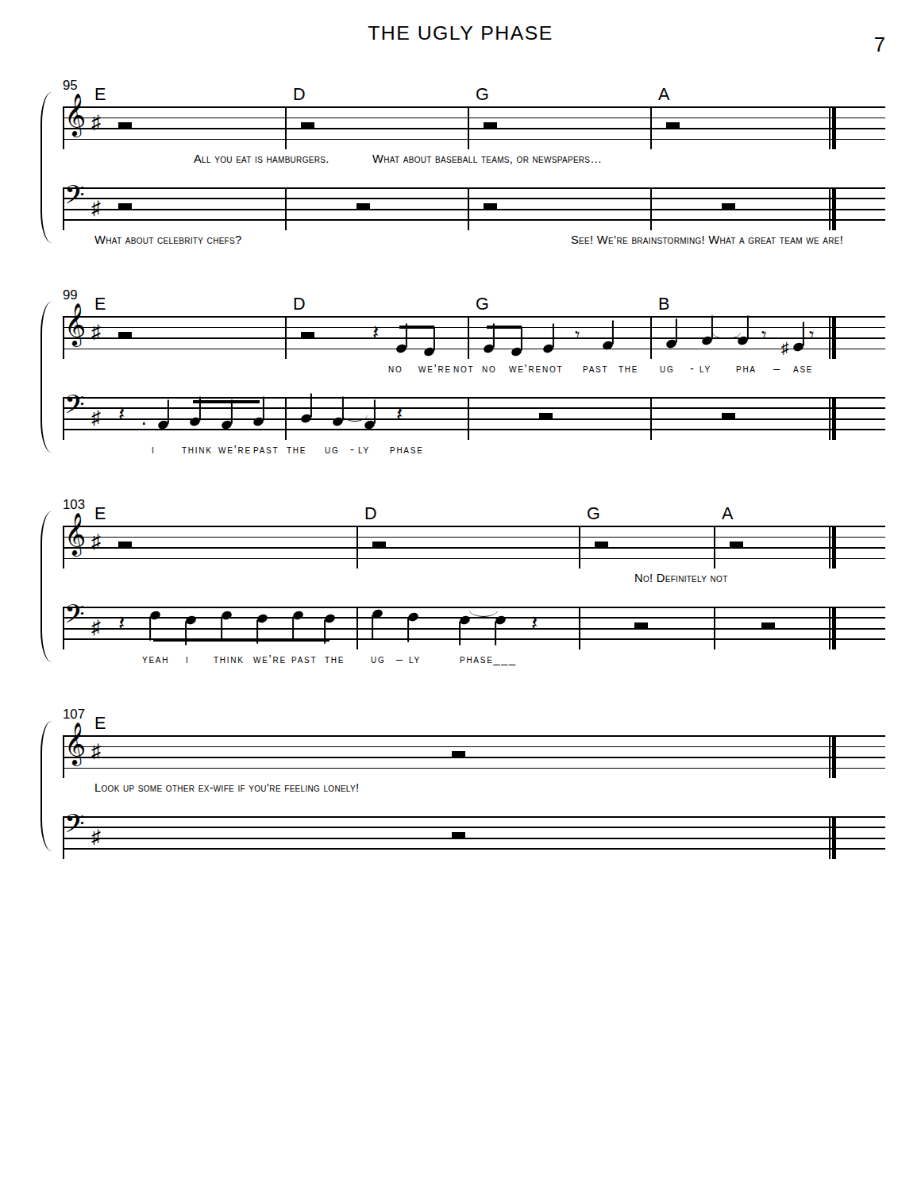The Ugly Phase
7
95
E D G A
𝄞 ♯
All you eat is hamburgers. What about baseball teams, or newspapers…
𝄢 ♯
What about celebrity chefs? See! We’re brainstorming! What a great team we are!
99
E D G B
𝄞 ♯
𝄽
𝄾
𝄾
♯
𝄾
no we’re not no we’re not past the ug - ly pha – ase
𝄢 ♯
𝄽
.
𝄽
i think we’re past the ug - ly phase
103
E D G A
𝄞 ♯
No! Definitely not
𝄢 ♯
𝄽
𝄽
yeah i think we’re past the ug – ly phase___
107
E
𝄞 ♯
Look up some other ex-wife if you’re feeling lonely!
𝄢 ♯